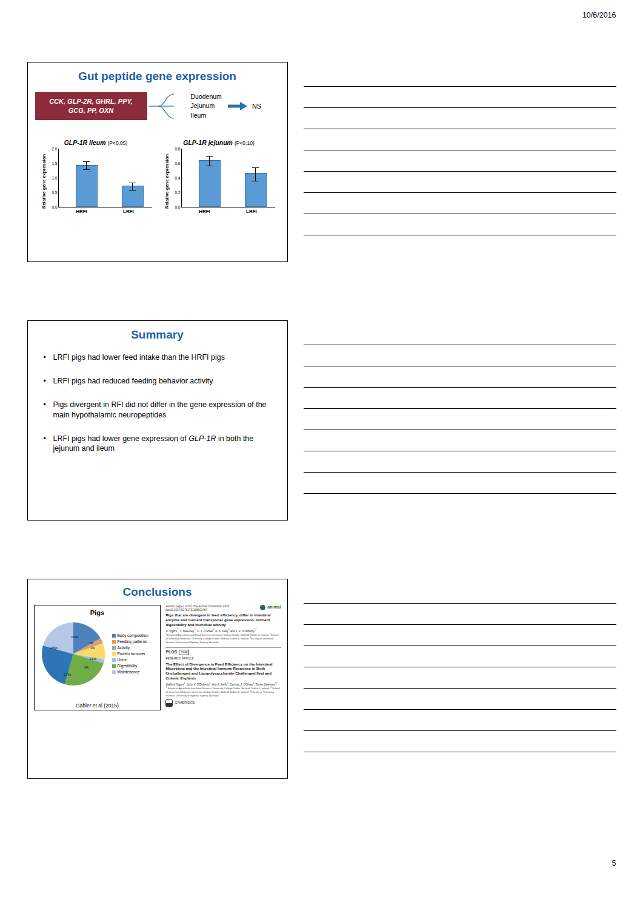10/6/2016
Gut peptide gene expression
CCK, GLP-2R, GHRL, PPY,
GCG, PP, OXN
Duodenum
Jejunum
Ileum
NS
GLP-1R ileum (P<0.05)
Relative gene expression
2.0 1.5 1.0 0.5 0.0
HRFI LRFI
GLP-1R jejunum (P<0.10)
Relative gene expression
0.8 0.6 0.4 0.2 0.0
HRFI LRFI
Summary
LRFI pigs had lower feed intake than the HRFI pigs
LRFI pigs had reduced feeding behavior activity
Pigs divergent in RFI did not differ in the gene expression of the main hypothalamic neuropeptides
LRFI pigs had lower gene expression of GLP-1R in both the jejunum and ileum
Conclusions
Pigs
16% 1% 1% 13% 3% 27% 25%
Body composition
Feeding patterns
Activity
Protein turnover
Urine
Digestibility
Maintenance
Gabler et al (2015)
Animal, page 1 of 8 © The Animal Consortium 2016
doi:10.1017/S1751731116001464
animal
Pigs that are divergent in feed efficiency, differ in intestinal enzyme and nutrient transporter gene expression, nutrient digestibility and microbial activity
S. Vigors1, T. Sweeney2, C. J. O'Shea3, A. K. Kelly1 and J. V. O'Doherty1†
1School of Agriculture and Food Science, University College Dublin, Belfield, Dublin 4, Ireland; 2School of Veterinary Medicine, University College Dublin, Belfield, Dublin 4, Ireland; 3Faculty of Veterinary Science, University of Sydney, Sydney, Australia
PLOS ONE
RESEARCH ARTICLE
The Effect of Divergence in Feed Efficiency on the Intestinal Microbiota and the Intestinal Immune Response in Both Unchallenged and Lipopolysaccharide Challenged Ileal and Colonic Explants
Stafford Vigors1, John V. O'Doherty1, Ann K. Kelly1, Cormac J. O'Shea2, Torres Sweeney3*
1 School of Agriculture and Food Science, University College Dublin, Belfield, Dublin 4, Ireland, 2 School of Veterinary Medicine, University College Dublin, Belfield, Dublin 4, Ireland, 3 Faculty of Veterinary Science, University of Sydney, Sydney, Australia
CAMBRIDGE
5